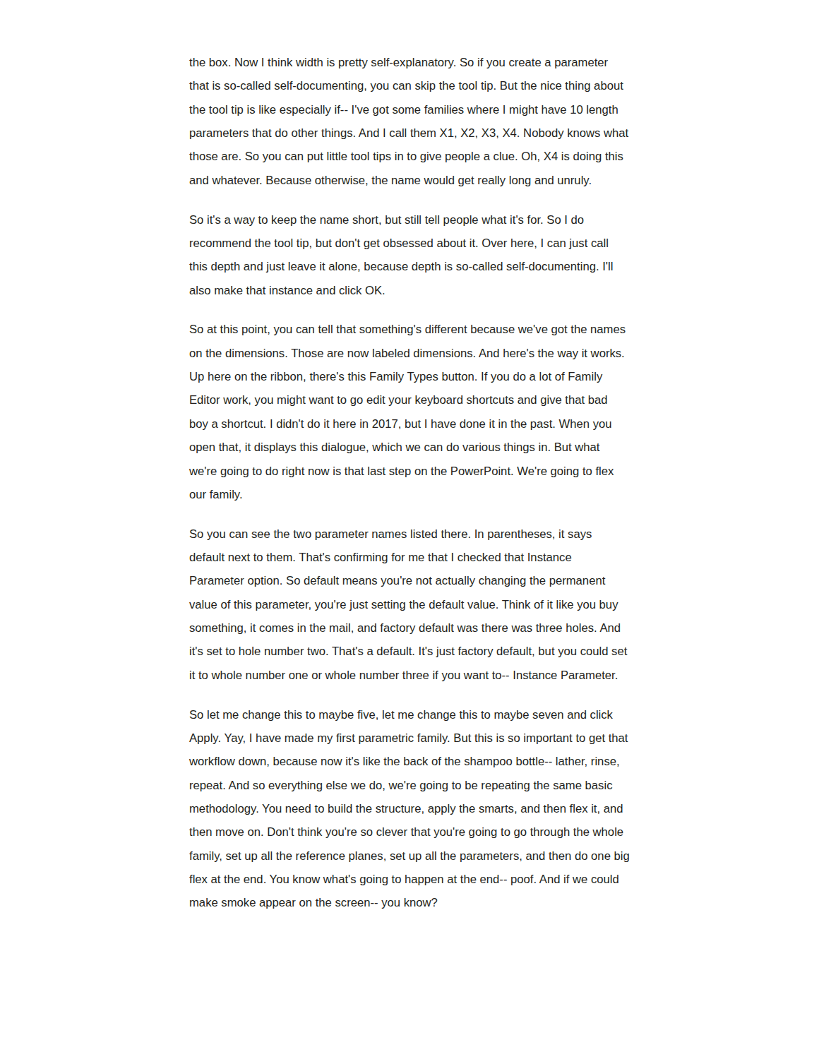the box. Now I think width is pretty self-explanatory. So if you create a parameter that is so-called self-documenting, you can skip the tool tip. But the nice thing about the tool tip is like especially if-- I've got some families where I might have 10 length parameters that do other things. And I call them X1, X2, X3, X4. Nobody knows what those are. So you can put little tool tips in to give people a clue. Oh, X4 is doing this and whatever. Because otherwise, the name would get really long and unruly.
So it's a way to keep the name short, but still tell people what it's for. So I do recommend the tool tip, but don't get obsessed about it. Over here, I can just call this depth and just leave it alone, because depth is so-called self-documenting. I'll also make that instance and click OK.
So at this point, you can tell that something's different because we've got the names on the dimensions. Those are now labeled dimensions. And here's the way it works. Up here on the ribbon, there's this Family Types button. If you do a lot of Family Editor work, you might want to go edit your keyboard shortcuts and give that bad boy a shortcut. I didn't do it here in 2017, but I have done it in the past. When you open that, it displays this dialogue, which we can do various things in. But what we're going to do right now is that last step on the PowerPoint. We're going to flex our family.
So you can see the two parameter names listed there. In parentheses, it says default next to them. That's confirming for me that I checked that Instance Parameter option. So default means you're not actually changing the permanent value of this parameter, you're just setting the default value. Think of it like you buy something, it comes in the mail, and factory default was there was three holes. And it's set to hole number two. That's a default. It's just factory default, but you could set it to whole number one or whole number three if you want to-- Instance Parameter.
So let me change this to maybe five, let me change this to maybe seven and click Apply. Yay, I have made my first parametric family. But this is so important to get that workflow down, because now it's like the back of the shampoo bottle-- lather, rinse, repeat. And so everything else we do, we're going to be repeating the same basic methodology. You need to build the structure, apply the smarts, and then flex it, and then move on. Don't think you're so clever that you're going to go through the whole family, set up all the reference planes, set up all the parameters, and then do one big flex at the end. You know what's going to happen at the end-- poof. And if we could make smoke appear on the screen-- you know?